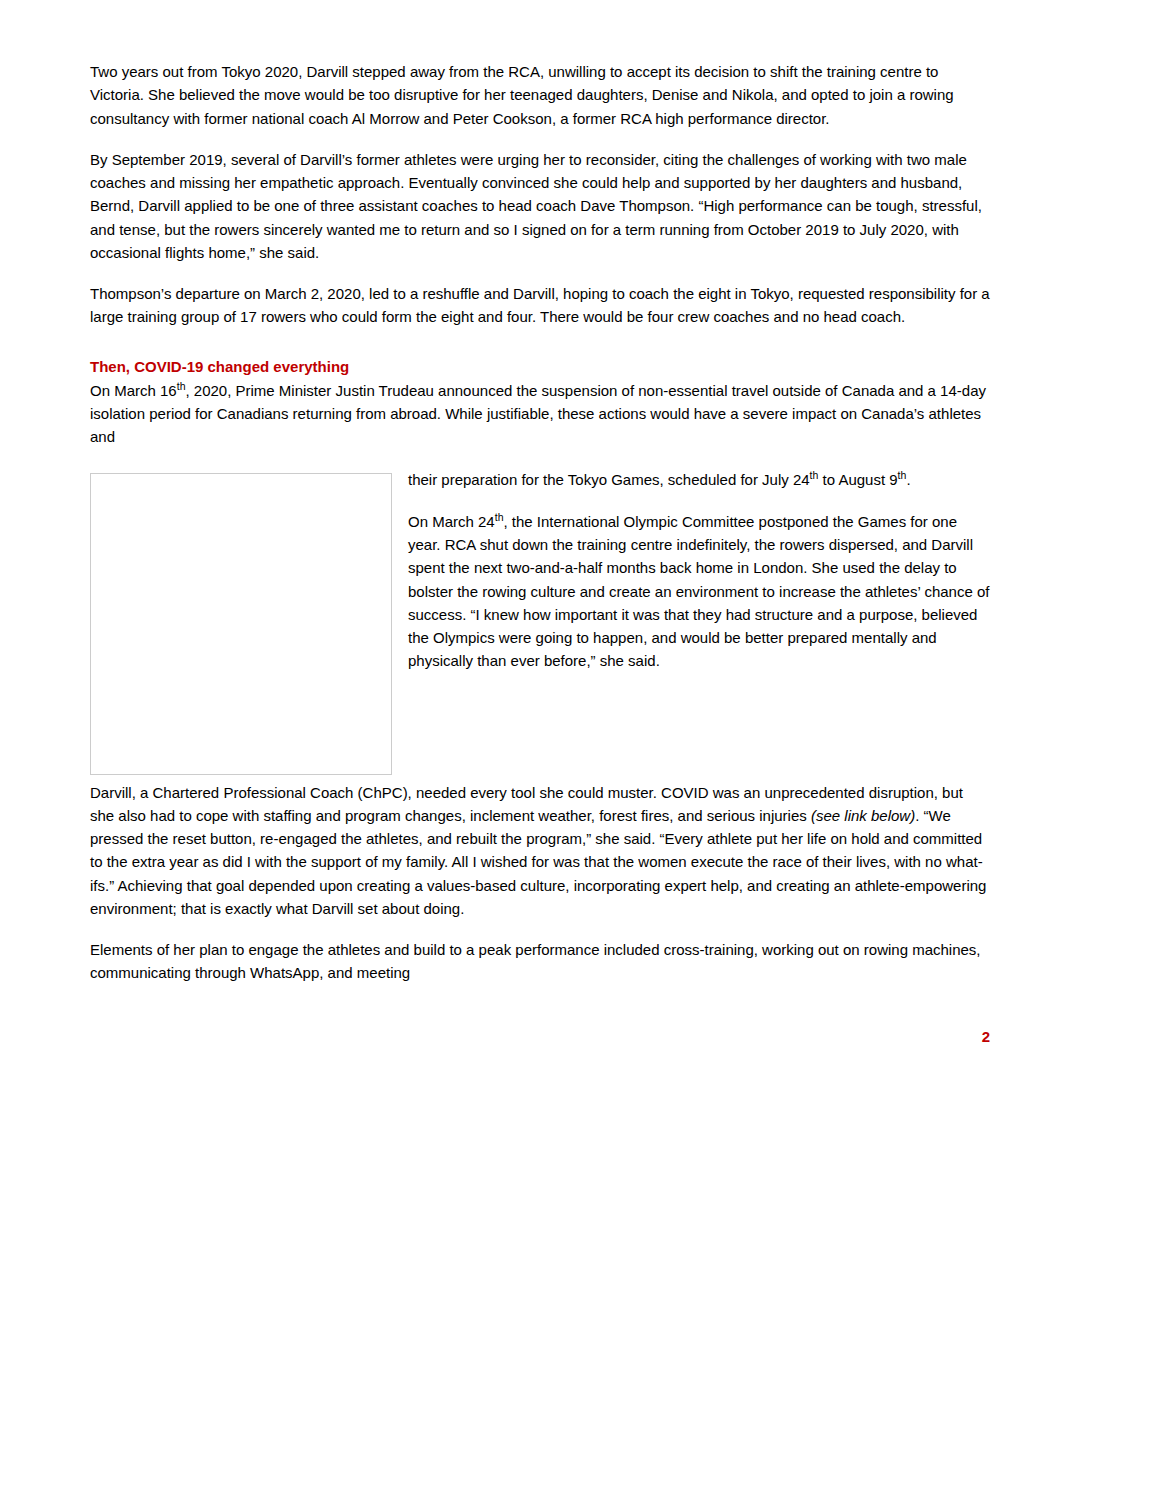Two years out from Tokyo 2020, Darvill stepped away from the RCA, unwilling to accept its decision to shift the training centre to Victoria. She believed the move would be too disruptive for her teenaged daughters, Denise and Nikola, and opted to join a rowing consultancy with former national coach Al Morrow and Peter Cookson, a former RCA high performance director.
By September 2019, several of Darvill’s former athletes were urging her to reconsider, citing the challenges of working with two male coaches and missing her empathetic approach. Eventually convinced she could help and supported by her daughters and husband, Bernd, Darvill applied to be one of three assistant coaches to head coach Dave Thompson. “High performance can be tough, stressful, and tense, but the rowers sincerely wanted me to return and so I signed on for a term running from October 2019 to July 2020, with occasional flights home,” she said.
Thompson’s departure on March 2, 2020, led to a reshuffle and Darvill, hoping to coach the eight in Tokyo, requested responsibility for a large training group of 17 rowers who could form the eight and four. There would be four crew coaches and no head coach.
Then, COVID-19 changed everything
On March 16th, 2020, Prime Minister Justin Trudeau announced the suspension of non-essential travel outside of Canada and a 14-day isolation period for Canadians returning from abroad. While justifiable, these actions would have a severe impact on Canada’s athletes and
their preparation for the Tokyo Games, scheduled for July 24th to August 9th.
On March 24th, the International Olympic Committee postponed the Games for one year. RCA shut down the training centre indefinitely, the rowers dispersed, and Darvill spent the next two-and-a-half months back home in London. She used the delay to bolster the rowing culture and create an environment to increase the athletes’ chance of success. “I knew how important it was that they had structure and a purpose, believed the Olympics were going to happen, and would be better prepared mentally and physically than ever before,” she said.
Darvill, a Chartered Professional Coach (ChPC), needed every tool she could muster. COVID was an unprecedented disruption, but she also had to cope with staffing and program changes, inclement weather, forest fires, and serious injuries (see link below). “We pressed the reset button, re-engaged the athletes, and rebuilt the program,” she said. “Every athlete put her life on hold and committed to the extra year as did I with the support of my family. All I wished for was that the women execute the race of their lives, with no what-ifs.” Achieving that goal depended upon creating a values-based culture, incorporating expert help, and creating an athlete-empowering environment; that is exactly what Darvill set about doing.
Elements of her plan to engage the athletes and build to a peak performance included cross-training, working out on rowing machines, communicating through WhatsApp, and meeting
2